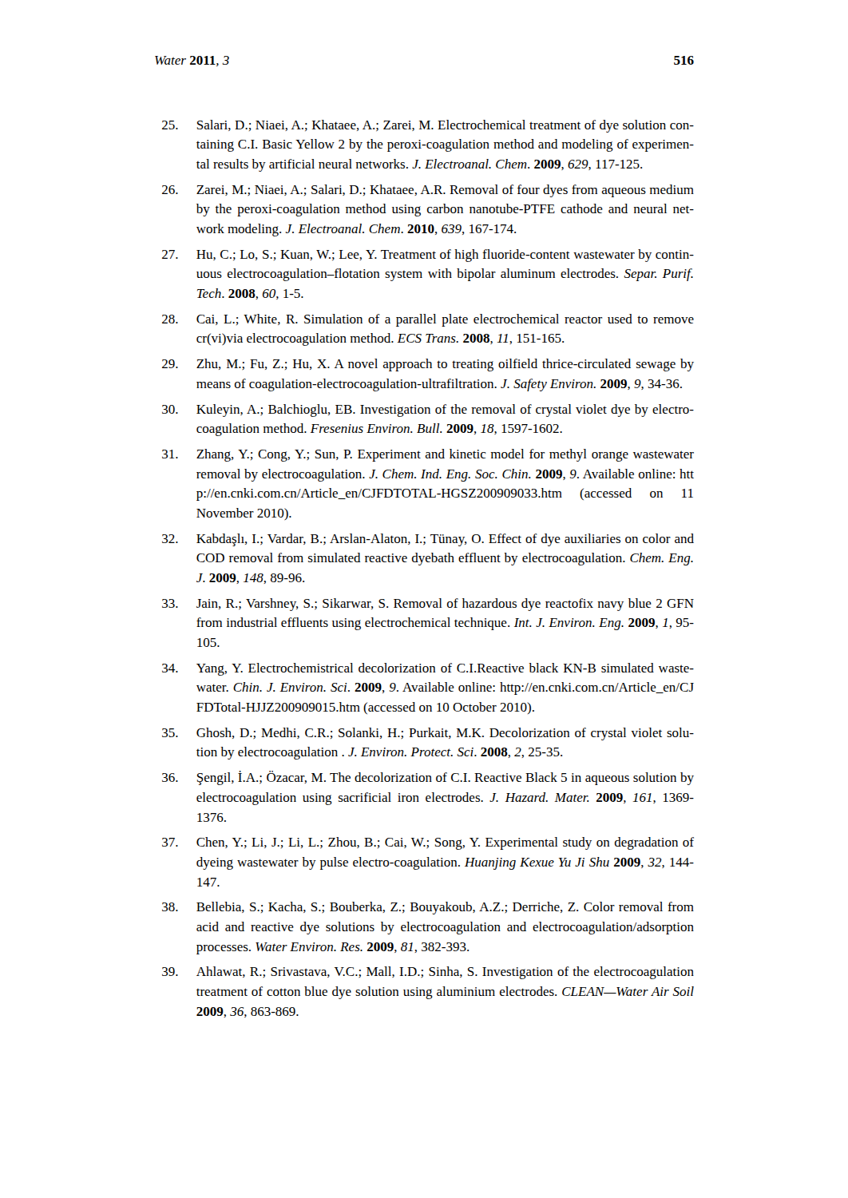Water 2011, 3
516
Salari, D.; Niaei, A.; Khataee, A.; Zarei, M. Electrochemical treatment of dye solution containing C.I. Basic Yellow 2 by the peroxi-coagulation method and modeling of experimental results by artificial neural networks. J. Electroanal. Chem. 2009, 629, 117-125.
Zarei, M.; Niaei, A.; Salari, D.; Khataee, A.R. Removal of four dyes from aqueous medium by the peroxi-coagulation method using carbon nanotube-PTFE cathode and neural network modeling. J. Electroanal. Chem. 2010, 639, 167-174.
Hu, C.; Lo, S.; Kuan, W.; Lee, Y. Treatment of high fluoride-content wastewater by continuous electrocoagulation–flotation system with bipolar aluminum electrodes. Separ. Purif. Tech. 2008, 60, 1-5.
Cai, L.; White, R. Simulation of a parallel plate electrochemical reactor used to remove cr(vi)via electrocoagulation method. ECS Trans. 2008, 11, 151-165.
Zhu, M.; Fu, Z.; Hu, X. A novel approach to treating oilfield thrice-circulated sewage by means of coagulation-electrocoagulation-ultrafiltration. J. Safety Environ. 2009, 9, 34-36.
Kuleyin, A.; Balchioglu, EB. Investigation of the removal of crystal violet dye by electrocoagulation method. Fresenius Environ. Bull. 2009, 18, 1597-1602.
Zhang, Y.; Cong, Y.; Sun, P. Experiment and kinetic model for methyl orange wastewater removal by electrocoagulation. J. Chem. Ind. Eng. Soc. Chin. 2009, 9. Available online: http://en.cnki.com.cn/Article_en/CJFDTOTAL-HGSZ200909033.htm (accessed on 11 November 2010).
Kabdaşlı, I.; Vardar, B.; Arslan-Alaton, I.; Tünay, O. Effect of dye auxiliaries on color and COD removal from simulated reactive dyebath effluent by electrocoagulation. Chem. Eng. J. 2009, 148, 89-96.
Jain, R.; Varshney, S.; Sikarwar, S. Removal of hazardous dye reactofix navy blue 2 GFN from industrial effluents using electrochemical technique. Int. J. Environ. Eng. 2009, 1, 95-105.
Yang, Y. Electrochemistrical decolorization of C.I.Reactive black KN-B simulated wastewater. Chin. J. Environ. Sci. 2009, 9. Available online: http://en.cnki.com.cn/Article_en/CJFDTotal-HJJZ200909015.htm (accessed on 10 October 2010).
Ghosh, D.; Medhi, C.R.; Solanki, H.; Purkait, M.K. Decolorization of crystal violet solution by electrocoagulation . J. Environ. Protect. Sci. 2008, 2, 25-35.
Şengil, İ.A.; Özacar, M. The decolorization of C.I. Reactive Black 5 in aqueous solution by electrocoagulation using sacrificial iron electrodes. J. Hazard. Mater. 2009, 161, 1369-1376.
Chen, Y.; Li, J.; Li, L.; Zhou, B.; Cai, W.; Song, Y. Experimental study on degradation of dyeing wastewater by pulse electro-coagulation. Huanjing Kexue Yu Ji Shu 2009, 32, 144-147.
Bellebia, S.; Kacha, S.; Bouberka, Z.; Bouyakoub, A.Z.; Derriche, Z. Color removal from acid and reactive dye solutions by electrocoagulation and electrocoagulation/adsorption processes. Water Environ. Res. 2009, 81, 382-393.
Ahlawat, R.; Srivastava, V.C.; Mall, I.D.; Sinha, S. Investigation of the electrocoagulation treatment of cotton blue dye solution using aluminium electrodes. CLEAN—Water Air Soil 2009, 36, 863-869.